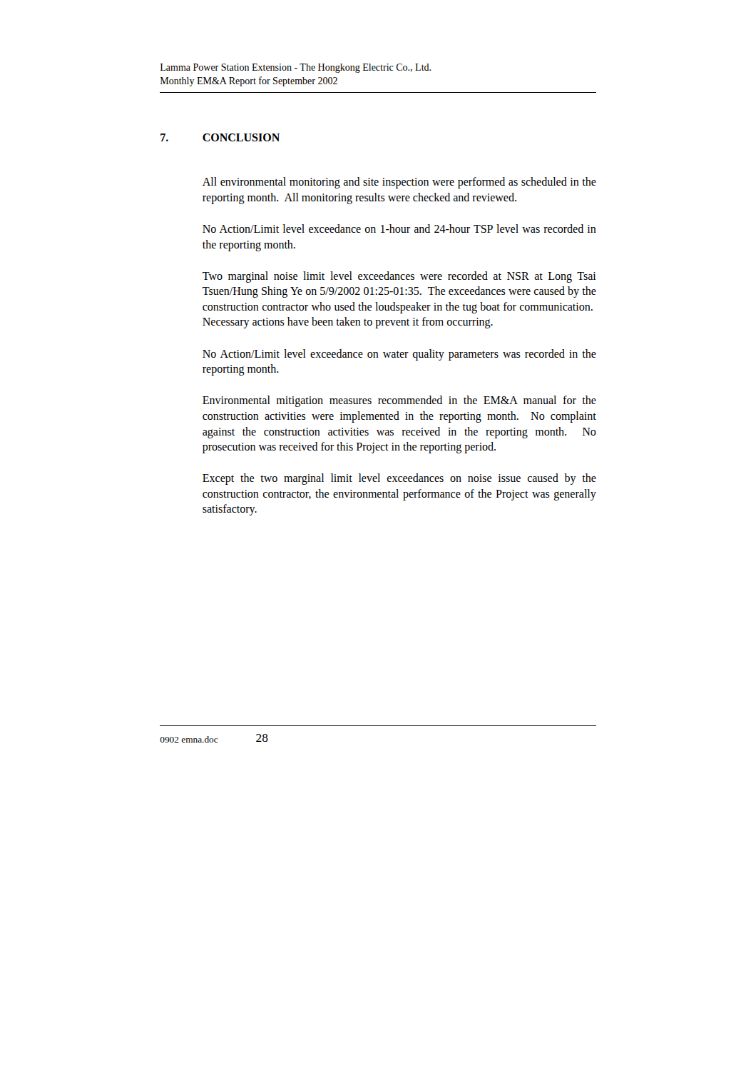Lamma Power Station Extension - The Hongkong Electric Co., Ltd.
Monthly EM&A Report for September 2002
7. CONCLUSION
All environmental monitoring and site inspection were performed as scheduled in the reporting month. All monitoring results were checked and reviewed.
No Action/Limit level exceedance on 1-hour and 24-hour TSP level was recorded in the reporting month.
Two marginal noise limit level exceedances were recorded at NSR at Long Tsai Tsuen/Hung Shing Ye on 5/9/2002 01:25-01:35. The exceedances were caused by the construction contractor who used the loudspeaker in the tug boat for communication. Necessary actions have been taken to prevent it from occurring.
No Action/Limit level exceedance on water quality parameters was recorded in the reporting month.
Environmental mitigation measures recommended in the EM&A manual for the construction activities were implemented in the reporting month. No complaint against the construction activities was received in the reporting month. No prosecution was received for this Project in the reporting period.
Except the two marginal limit level exceedances on noise issue caused by the construction contractor, the environmental performance of the Project was generally satisfactory.
0902 emna.doc 28